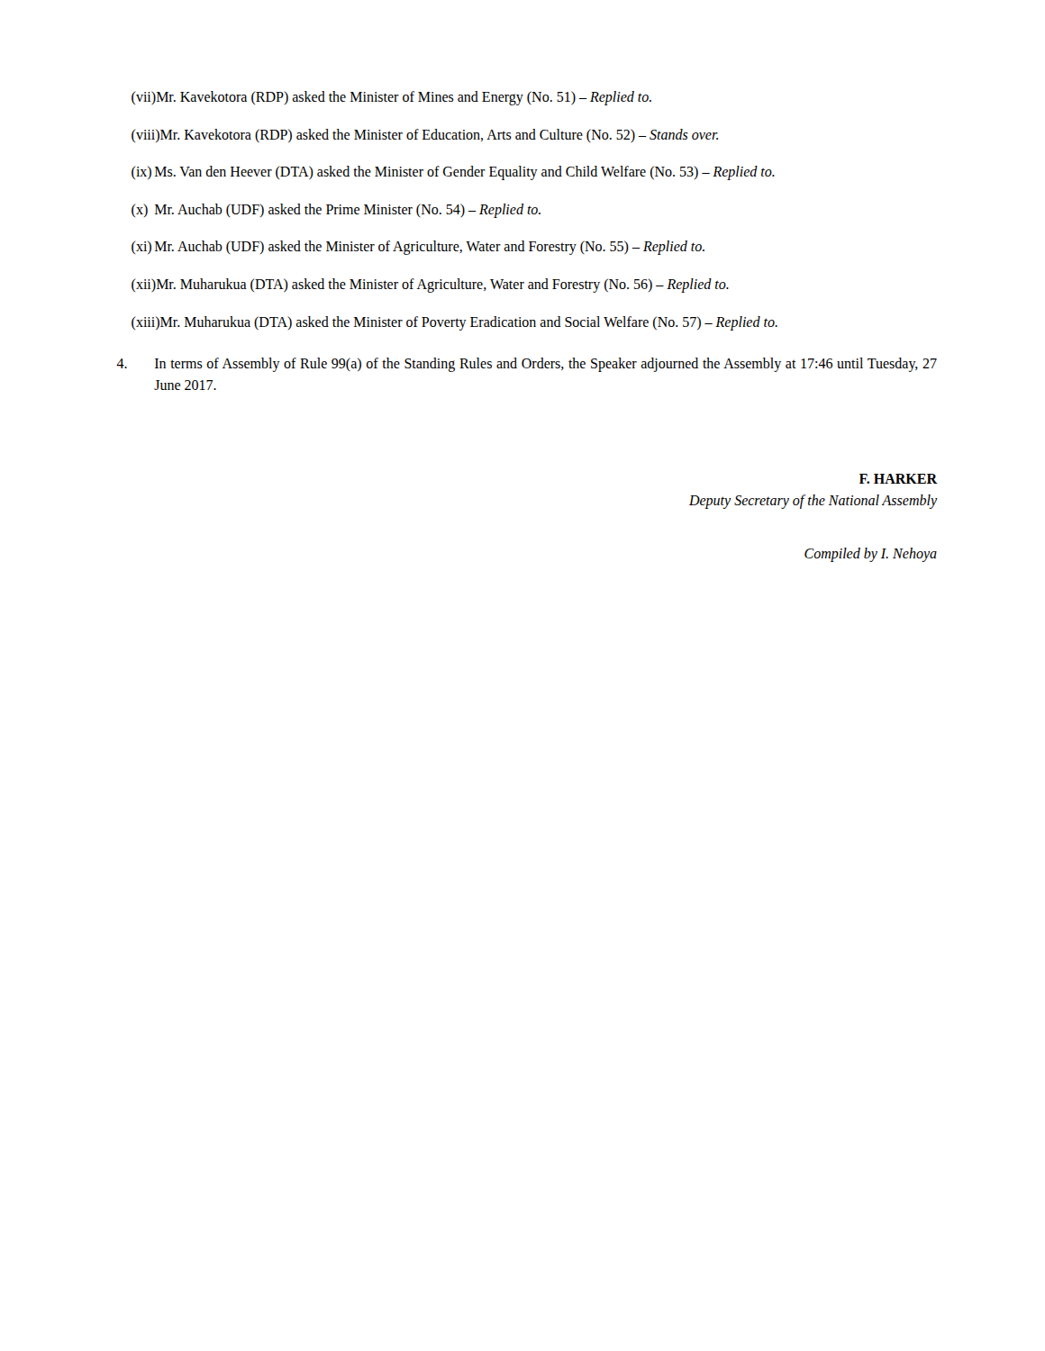(vii)
Mr. Kavekotora (RDP) asked the Minister of Mines and Energy (No. 51) – Replied to.
(viii)
Mr. Kavekotora (RDP) asked the Minister of Education, Arts and Culture (No. 52) – Stands over.
(ix)
Ms. Van den Heever (DTA) asked the Minister of Gender Equality and Child Welfare (No. 53) – Replied to.
(x)
Mr. Auchab (UDF) asked the Prime Minister (No. 54) – Replied to.
(xi)
Mr. Auchab (UDF) asked the Minister of Agriculture, Water and Forestry (No. 55) – Replied to.
(xii)
Mr. Muharukua (DTA) asked the Minister of Agriculture, Water and Forestry (No. 56) – Replied to.
(xiii)
Mr. Muharukua (DTA) asked the Minister of Poverty Eradication and Social Welfare (No. 57) – Replied to.
4.
In terms of Assembly of Rule 99(a) of the Standing Rules and Orders, the Speaker adjourned the Assembly at 17:46 until Tuesday, 27 June 2017.
F. HARKER
Deputy Secretary of the National Assembly
Compiled by I. Nehoya